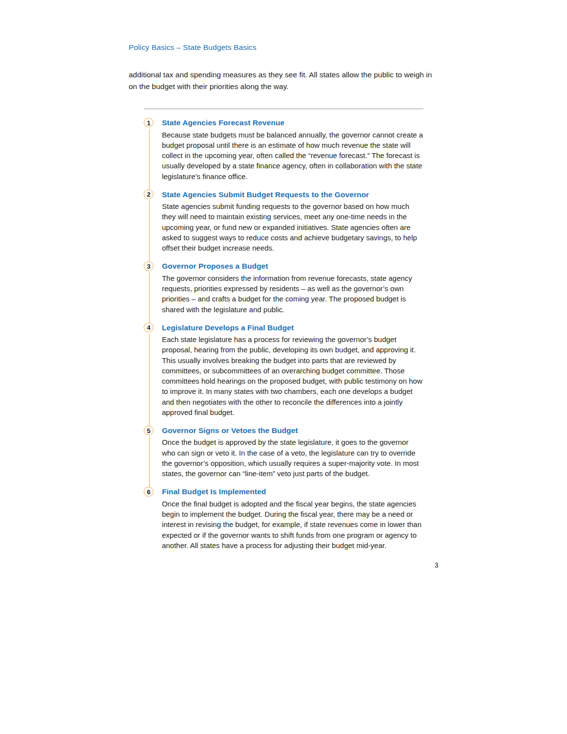Policy Basics – State Budgets Basics
additional tax and spending measures as they see fit. All states allow the public to weigh in on the budget with their priorities along the way.
1
State Agencies Forecast Revenue
Because state budgets must be balanced annually, the governor cannot create a budget proposal until there is an estimate of how much revenue the state will collect in the upcoming year, often called the “revenue forecast.” The forecast is usually developed by a state finance agency, often in collaboration with the state legislature’s finance office.
2
State Agencies Submit Budget Requests to the Governor
State agencies submit funding requests to the governor based on how much they will need to maintain existing services, meet any one-time needs in the upcoming year, or fund new or expanded initiatives. State agencies often are asked to suggest ways to reduce costs and achieve budgetary savings, to help offset their budget increase needs.
3
Governor Proposes a Budget
The governor considers the information from revenue forecasts, state agency requests, priorities expressed by residents – as well as the governor’s own priorities – and crafts a budget for the coming year. The proposed budget is shared with the legislature and public.
4
Legislature Develops a Final Budget
Each state legislature has a process for reviewing the governor’s budget proposal, hearing from the public, developing its own budget, and approving it. This usually involves breaking the budget into parts that are reviewed by committees, or subcommittees of an overarching budget committee. Those committees hold hearings on the proposed budget, with public testimony on how to improve it. In many states with two chambers, each one develops a budget and then negotiates with the other to reconcile the differences into a jointly approved final budget.
5
Governor Signs or Vetoes the Budget
Once the budget is approved by the state legislature, it goes to the governor who can sign or veto it. In the case of a veto, the legislature can try to override the governor’s opposition, which usually requires a super-majority vote. In most states, the governor can “line-item” veto just parts of the budget.
6
Final Budget Is Implemented
Once the final budget is adopted and the fiscal year begins, the state agencies begin to implement the budget. During the fiscal year, there may be a need or interest in revising the budget, for example, if state revenues come in lower than expected or if the governor wants to shift funds from one program or agency to another. All states have a process for adjusting their budget mid-year.
3